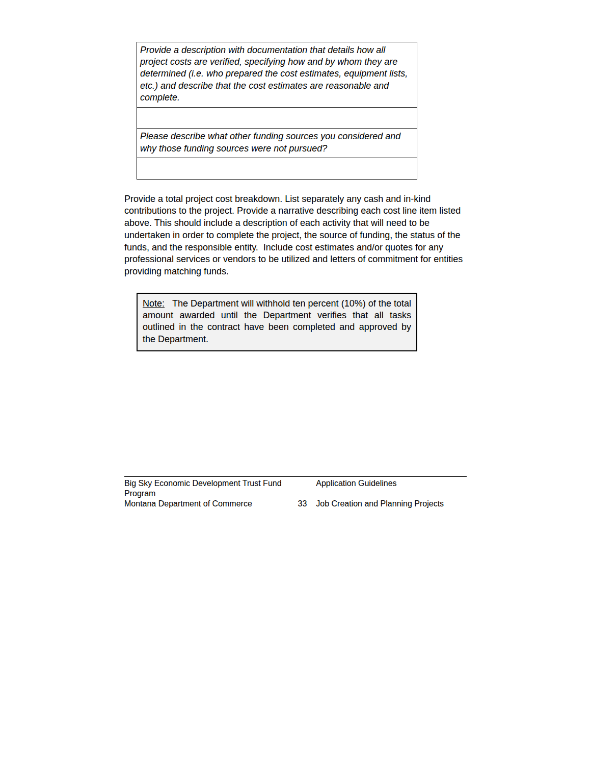| Provide a description with documentation that details how all project costs are verified, specifying how and by whom they are determined (i.e. who prepared the cost estimates, equipment lists, etc.) and describe that the cost estimates are reasonable and complete. |
| Please describe what other funding sources you considered and why those funding sources were not pursued? |
Provide a total project cost breakdown. List separately any cash and in-kind contributions to the project. Provide a narrative describing each cost line item listed above. This should include a description of each activity that will need to be undertaken in order to complete the project, the source of funding, the status of the funds, and the responsible entity. Include cost estimates and/or quotes for any professional services or vendors to be utilized and letters of commitment for entities providing matching funds.
Note: The Department will withhold ten percent (10%) of the total amount awarded until the Department verifies that all tasks outlined in the contract have been completed and approved by the Department.
| Big Sky Economic Development Trust Fund Program | | Application Guidelines |
| Montana Department of Commerce | 33 | Job Creation and Planning Projects |